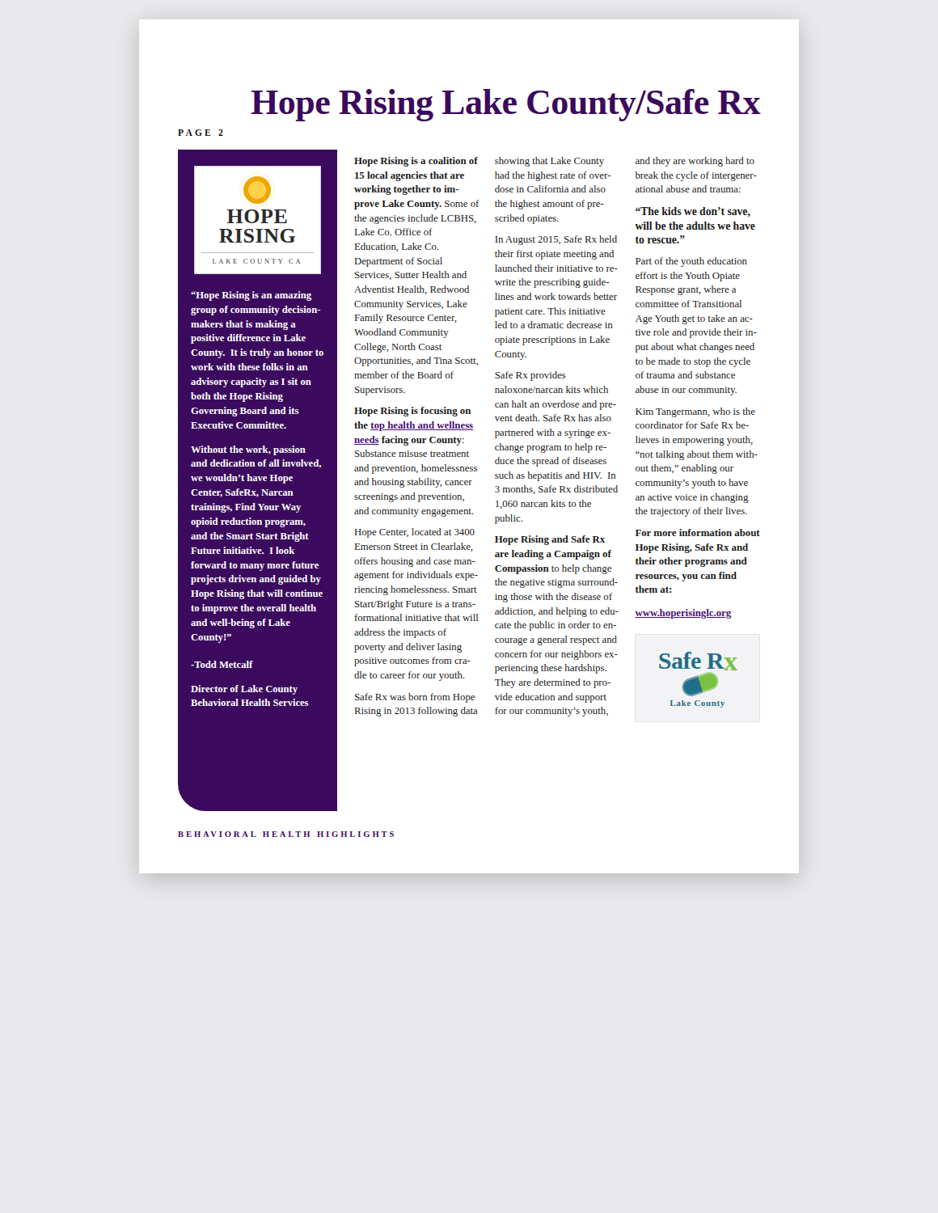PAGE 2
Hope Rising Lake County/Safe Rx
HOPE
RISING
LAKE COUNTY CA
“Hope Rising is an amazing group of community decision-makers that is making a positive difference in Lake County. It is truly an honor to work with these folks in an advisory capacity as I sit on both the Hope Rising Governing Board and its Executive Committee.
Without the work, passion and dedication of all involved, we wouldn’t have Hope Center, SafeRx, Narcan trainings, Find Your Way opioid reduction program, and the Smart Start Bright Future initiative. I look forward to many more future projects driven and guided by Hope Rising that will continue to improve the overall health and well-being of Lake County!”
-Todd Metcalf
Director of Lake County Behavioral Health Services
Hope Rising is a coalition of 15 local agencies that are working together to improve Lake County. Some of the agencies include LCBHS, Lake Co. Office of Education, Lake Co. Department of Social Services, Sutter Health and Adventist Health, Redwood Community Services, Lake Family Resource Center, Woodland Community College, North Coast Opportunities, and Tina Scott, member of the Board of Supervisors.
Hope Rising is focusing on the top health and wellness needs facing our County: Substance misuse treatment and prevention, homelessness and housing stability, cancer screenings and prevention, and community engagement.
Hope Center, located at 3400 Emerson Street in Clearlake, offers housing and case management for individuals experiencing homelessness. Smart Start/Bright Future is a transformational initiative that will address the impacts of poverty and deliver lasing positive outcomes from cradle to career for our youth.
Safe Rx was born from Hope Rising in 2013 following data showing that Lake County had the highest rate of overdose in California and also the highest amount of prescribed opiates.
In August 2015, Safe Rx held their first opiate meeting and launched their initiative to rewrite the prescribing guidelines and work towards better patient care. This initiative led to a dramatic decrease in opiate prescriptions in Lake County.
Safe Rx provides naloxone/narcan kits which can halt an overdose and prevent death. Safe Rx has also partnered with a syringe exchange program to help reduce the spread of diseases such as hepatitis and HIV. In 3 months, Safe Rx distributed 1,060 narcan kits to the public.
Hope Rising and Safe Rx are leading a Campaign of Compassion to help change the negative stigma surrounding those with the disease of addiction, and helping to educate the public in order to encourage a general respect and concern for our neighbors experiencing these hardships. They are determined to provide education and support for our community’s youth, and they are working hard to break the cycle of intergenerational abuse and trauma:
“The kids we don’t save, will be the adults we have to rescue.”
Part of the youth education effort is the Youth Opiate Response grant, where a committee of Transitional Age Youth get to take an active role and provide their input about what changes need to be made to stop the cycle of trauma and substance abuse in our community.
Kim Tangermann, who is the coordinator for Safe Rx believes in empowering youth, “not talking about them without them,” enabling our community’s youth to have an active voice in changing the trajectory of their lives.
For more information about Hope Rising, Safe Rx and their other programs and resources, you can find them at:
www.hoperisinglc.org
Safe Rx
Lake County
Behavioral Health Highlights